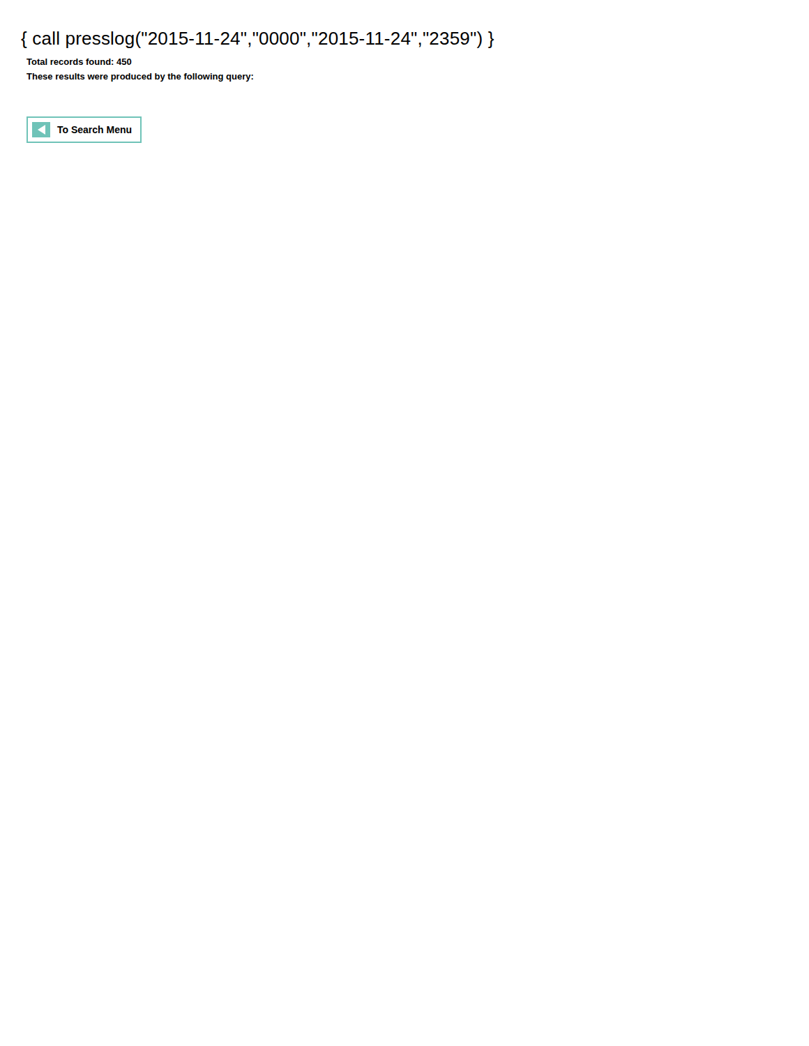{ call presslog("2015-11-24","0000","2015-11-24","2359") }
Total records found: 450
These results were produced by the following query:
To Search Menu